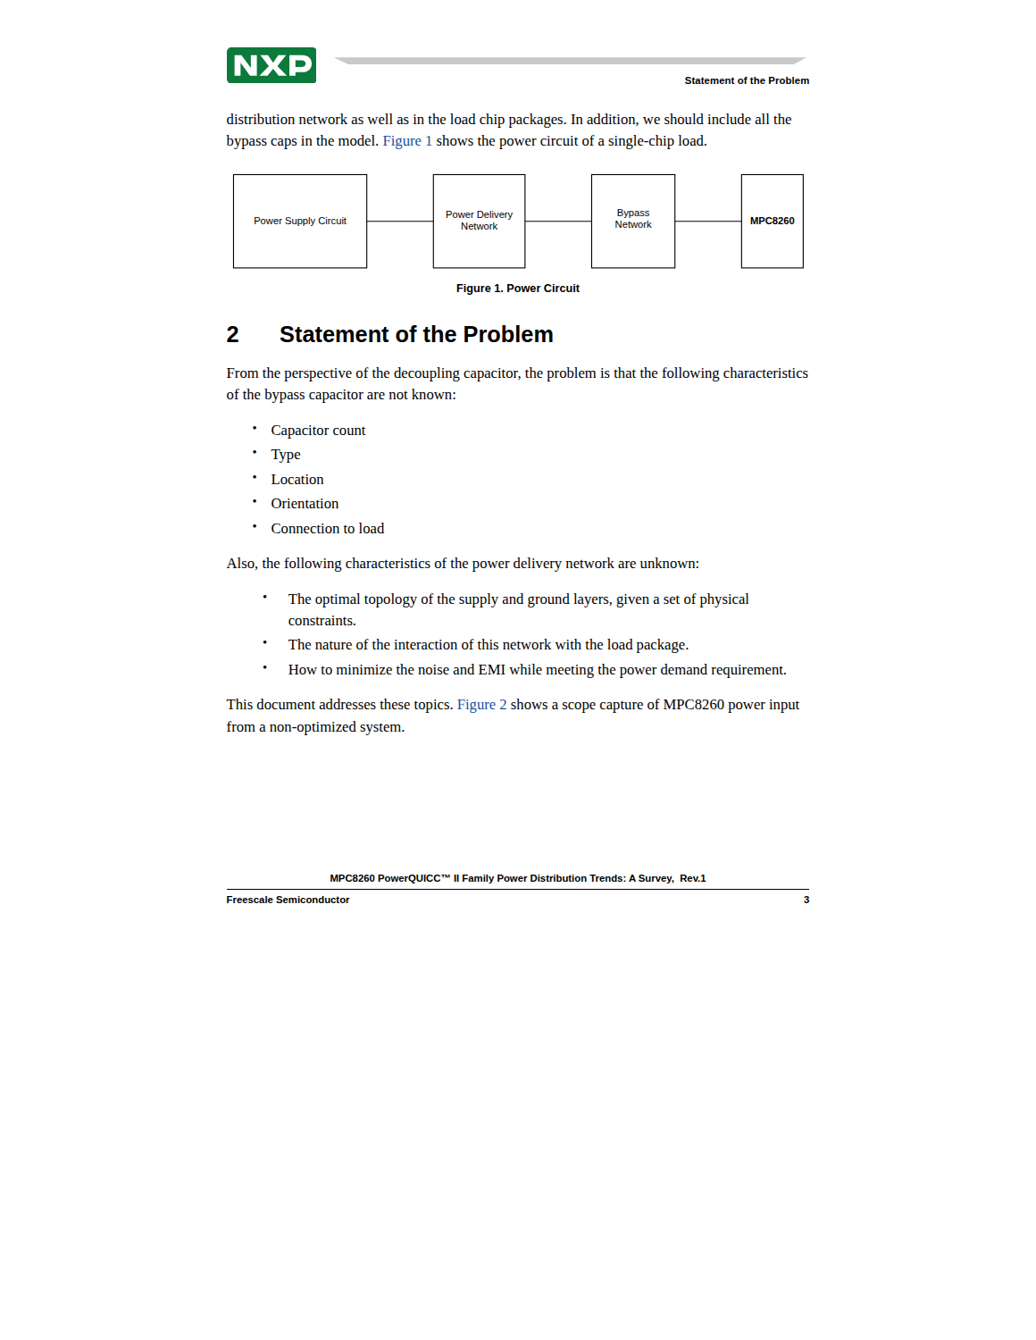Statement of the Problem
distribution network as well as in the load chip packages. In addition, we should include all the bypass caps in the model. Figure 1 shows the power circuit of a single-chip load.
Power Supply Circuit Power Delivery Network Bypass Network MPC8260
Figure 1. Power Circuit
2 Statement of the Problem
From the perspective of the decoupling capacitor, the problem is that the following characteristics of the bypass capacitor are not known:
Capacitor count
Type
Location
Orientation
Connection to load
Also, the following characteristics of the power delivery network are unknown:
The optimal topology of the supply and ground layers, given a set of physical constraints.
The nature of the interaction of this network with the load package.
How to minimize the noise and EMI while meeting the power demand requirement.
This document addresses these topics. Figure 2 shows a scope capture of MPC8260 power input from a non-optimized system.
MPC8260 PowerQUICC™ II Family Power Distribution Trends: A Survey, Rev.1
Freescale Semiconductor 3